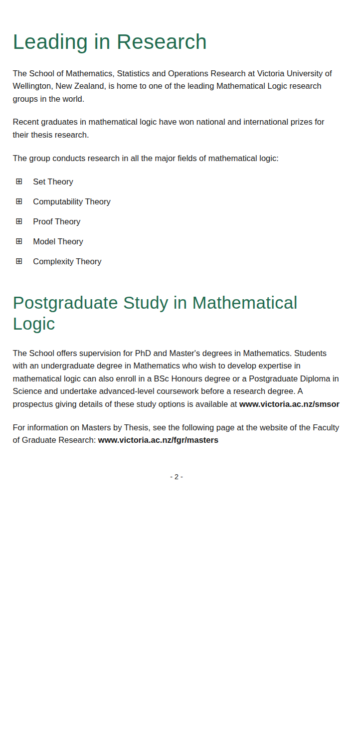Leading in Research
The School of Mathematics, Statistics and Operations Research at Victoria University of Wellington, New Zealand, is home to one of the leading Mathematical Logic research groups in the world.
Recent graduates in mathematical logic have won national and international prizes for their thesis research.
The group conducts research in all the major fields of mathematical logic:
Set Theory
Computability Theory
Proof Theory
Model Theory
Complexity Theory
Postgraduate Study in Mathematical Logic
The School offers supervision for PhD and Master's degrees in Mathematics. Students with an undergraduate degree in Mathematics who wish to develop expertise in mathematical logic can also enroll in a BSc Honours degree or a Postgraduate Diploma in Science and undertake advanced-level coursework before a research degree. A prospectus giving details of these study options is available at www.victoria.ac.nz/smsor
For information on Masters by Thesis, see the following page at the website of the Faculty of Graduate Research: www.victoria.ac.nz/fgr/masters
- 2 -